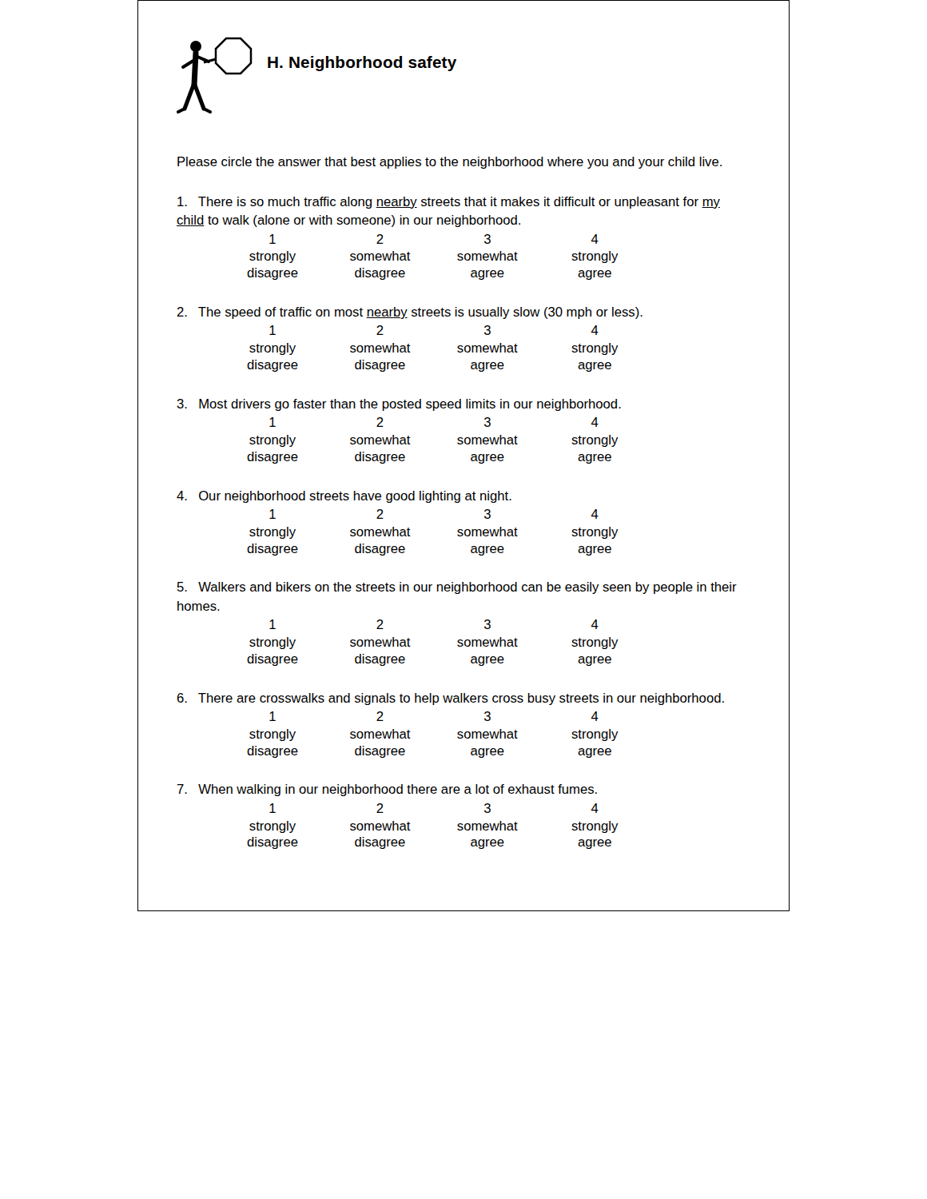H. Neighborhood safety
Please circle the answer that best applies to the neighborhood where you and your child live.
1. There is so much traffic along nearby streets that it makes it difficult or unpleasant for my child to walk (alone or with someone) in our neighborhood.
| 1 | 2 | 3 | 4 |
| strongly | somewhat | somewhat | strongly |
| disagree | disagree | agree | agree |
2. The speed of traffic on most nearby streets is usually slow (30 mph or less).
| 1 | 2 | 3 | 4 |
| strongly | somewhat | somewhat | strongly |
| disagree | disagree | agree | agree |
3. Most drivers go faster than the posted speed limits in our neighborhood.
| 1 | 2 | 3 | 4 |
| strongly | somewhat | somewhat | strongly |
| disagree | disagree | agree | agree |
4. Our neighborhood streets have good lighting at night.
| 1 | 2 | 3 | 4 |
| strongly | somewhat | somewhat | strongly |
| disagree | disagree | agree | agree |
5. Walkers and bikers on the streets in our neighborhood can be easily seen by people in their homes.
| 1 | 2 | 3 | 4 |
| strongly | somewhat | somewhat | strongly |
| disagree | disagree | agree | agree |
6. There are crosswalks and signals to help walkers cross busy streets in our neighborhood.
| 1 | 2 | 3 | 4 |
| strongly | somewhat | somewhat | strongly |
| disagree | disagree | agree | agree |
7. When walking in our neighborhood there are a lot of exhaust fumes.
| 1 | 2 | 3 | 4 |
| strongly | somewhat | somewhat | strongly |
| disagree | disagree | agree | agree |